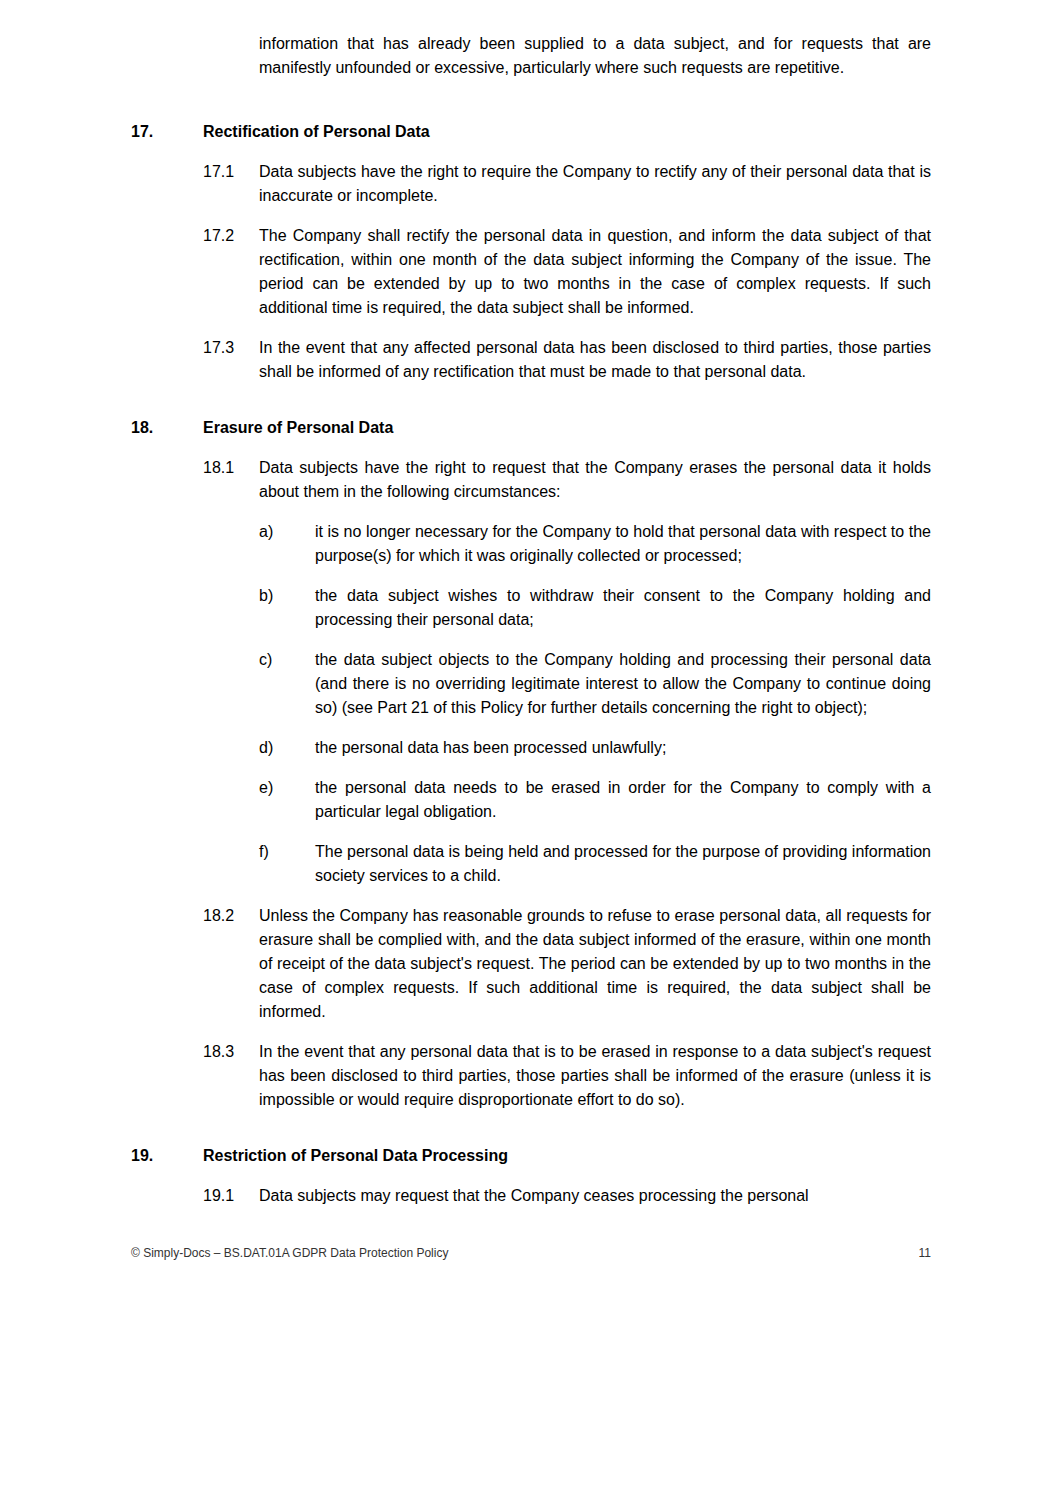information that has already been supplied to a data subject, and for requests that are manifestly unfounded or excessive, particularly where such requests are repetitive.
17. Rectification of Personal Data
17.1 Data subjects have the right to require the Company to rectify any of their personal data that is inaccurate or incomplete.
17.2 The Company shall rectify the personal data in question, and inform the data subject of that rectification, within one month of the data subject informing the Company of the issue. The period can be extended by up to two months in the case of complex requests. If such additional time is required, the data subject shall be informed.
17.3 In the event that any affected personal data has been disclosed to third parties, those parties shall be informed of any rectification that must be made to that personal data.
18. Erasure of Personal Data
18.1 Data subjects have the right to request that the Company erases the personal data it holds about them in the following circumstances:
a) it is no longer necessary for the Company to hold that personal data with respect to the purpose(s) for which it was originally collected or processed;
b) the data subject wishes to withdraw their consent to the Company holding and processing their personal data;
c) the data subject objects to the Company holding and processing their personal data (and there is no overriding legitimate interest to allow the Company to continue doing so) (see Part 21 of this Policy for further details concerning the right to object);
d) the personal data has been processed unlawfully;
e) the personal data needs to be erased in order for the Company to comply with a particular legal obligation.
f) The personal data is being held and processed for the purpose of providing information society services to a child.
18.2 Unless the Company has reasonable grounds to refuse to erase personal data, all requests for erasure shall be complied with, and the data subject informed of the erasure, within one month of receipt of the data subject's request. The period can be extended by up to two months in the case of complex requests. If such additional time is required, the data subject shall be informed.
18.3 In the event that any personal data that is to be erased in response to a data subject's request has been disclosed to third parties, those parties shall be informed of the erasure (unless it is impossible or would require disproportionate effort to do so).
19. Restriction of Personal Data Processing
19.1 Data subjects may request that the Company ceases processing the personal
© Simply-Docs – BS.DAT.01A GDPR Data Protection Policy 11